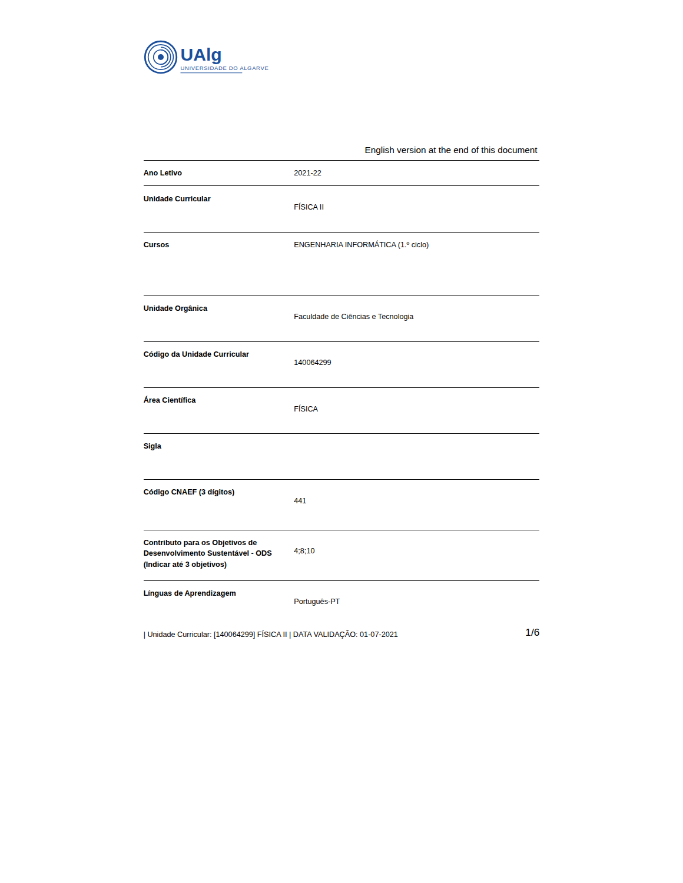UAlg UNIVERSIDADE DO ALGARVE
English version at the end of this document
| Ano Letivo | 2021-22 |
| Unidade Curricular | FÍSICA II |
| Cursos | ENGENHARIA INFORMÁTICA (1.º ciclo) |
| Unidade Orgânica | Faculdade de Ciências e Tecnologia |
| Código da Unidade Curricular | 140064299 |
| Área Científica | FÍSICA |
| Sigla | |
| Código CNAEF (3 dígitos) | 441 |
| Contributo para os Objetivos de Desenvolvimento Sustentável - ODS (Indicar até 3 objetivos) | 4;8;10 |
| Línguas de Aprendizagem | Português-PT |
| Unidade Curricular: [140064299] FÍSICA II | DATA VALIDAÇÃO: 01-07-2021
1/6